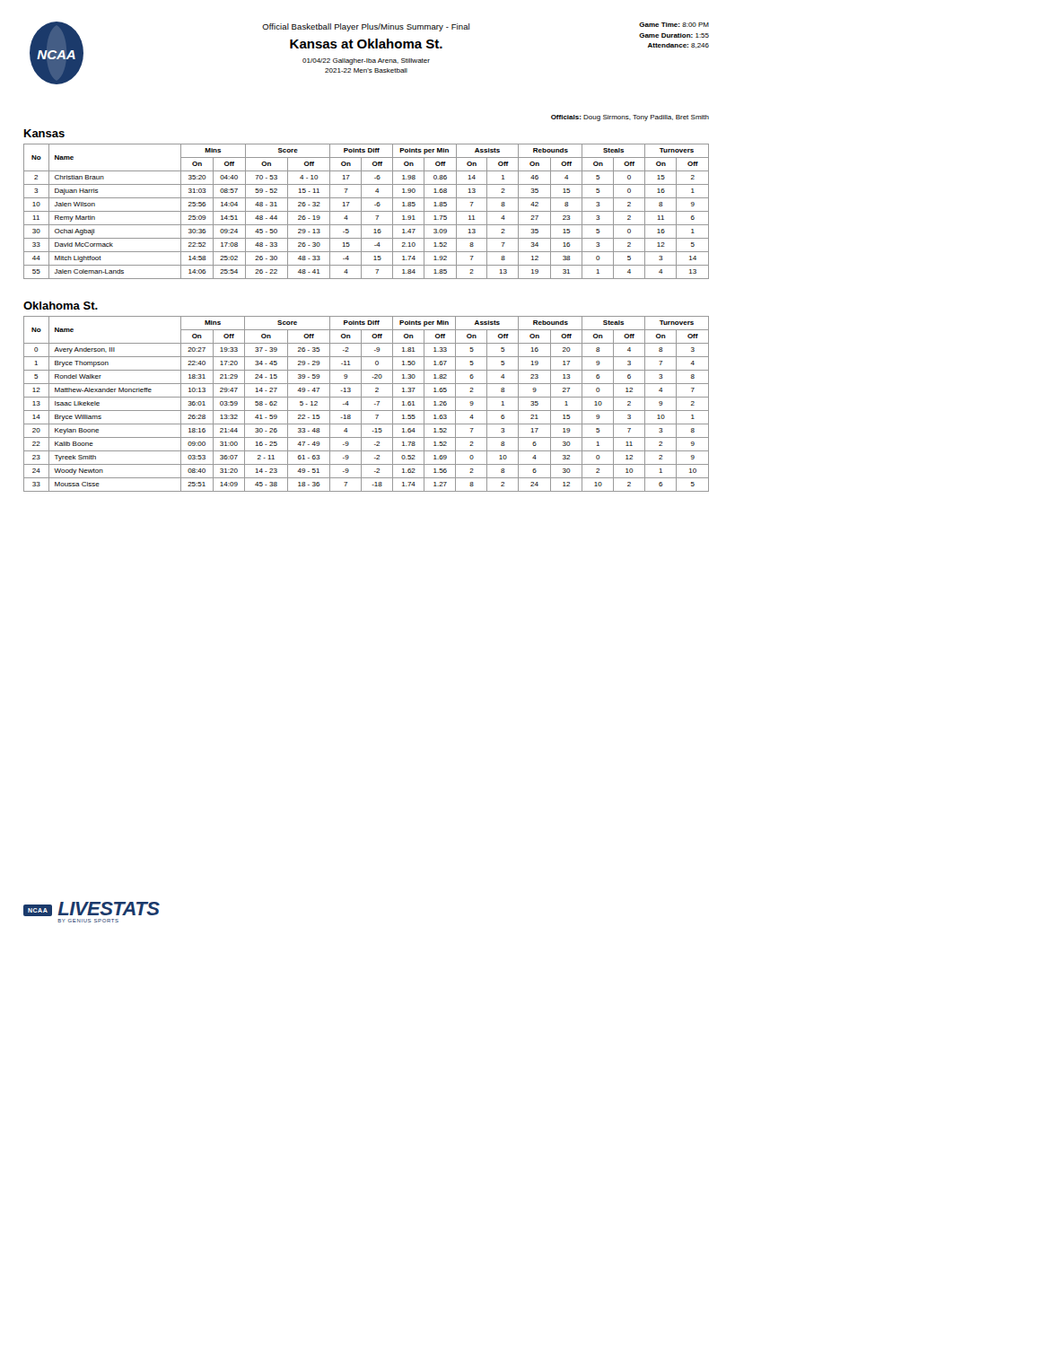NCAA
Official Basketball Player Plus/Minus Summary - Final
Kansas at Oklahoma St.
01/04/22 Gallagher-Iba Arena, Stillwater
2021-22 Men's Basketball
Game Time: 8:00 PM
Game Duration: 1:55
Attendance: 8,246
Officials: Doug Sirmons, Tony Padilla, Bret Smith
Kansas
| No | Name | Mins | Score | Points Diff | Points per Min | Assists | Rebounds | Steals | Turnovers |
| --- | --- | --- | --- | --- | --- | --- | --- | --- | --- |
| On | Off | On | Off | On | Off | On | Off | On | Off | On | Off | On | Off | On | Off |
| 2 | Christian Braun | 35:20 | 04:40 | 70 - 53 | 4 - 10 | 17 | -6 | 1.98 | 0.86 | 14 | 1 | 46 | 4 | 5 | 0 | 15 | 2 |
| 3 | Dajuan Harris | 31:03 | 08:57 | 59 - 52 | 15 - 11 | 7 | 4 | 1.90 | 1.68 | 13 | 2 | 35 | 15 | 5 | 0 | 16 | 1 |
| 10 | Jalen Wilson | 25:56 | 14:04 | 48 - 31 | 26 - 32 | 17 | -6 | 1.85 | 1.85 | 7 | 8 | 42 | 8 | 3 | 2 | 8 | 9 |
| 11 | Remy Martin | 25:09 | 14:51 | 48 - 44 | 26 - 19 | 4 | 7 | 1.91 | 1.75 | 11 | 4 | 27 | 23 | 3 | 2 | 11 | 6 |
| 30 | Ochai Agbaji | 30:36 | 09:24 | 45 - 50 | 29 - 13 | -5 | 16 | 1.47 | 3.09 | 13 | 2 | 35 | 15 | 5 | 0 | 16 | 1 |
| 33 | David McCormack | 22:52 | 17:08 | 48 - 33 | 26 - 30 | 15 | -4 | 2.10 | 1.52 | 8 | 7 | 34 | 16 | 3 | 2 | 12 | 5 |
| 44 | Mitch Lightfoot | 14:58 | 25:02 | 26 - 30 | 48 - 33 | -4 | 15 | 1.74 | 1.92 | 7 | 8 | 12 | 38 | 0 | 5 | 3 | 14 |
| 55 | Jalen Coleman-Lands | 14:06 | 25:54 | 26 - 22 | 48 - 41 | 4 | 7 | 1.84 | 1.85 | 2 | 13 | 19 | 31 | 1 | 4 | 4 | 13 |
Oklahoma St.
| No | Name | Mins | Score | Points Diff | Points per Min | Assists | Rebounds | Steals | Turnovers |
| --- | --- | --- | --- | --- | --- | --- | --- | --- | --- |
| On | Off | On | Off | On | Off | On | Off | On | Off | On | Off | On | Off | On | Off |
| 0 | Avery Anderson, III | 20:27 | 19:33 | 37 - 39 | 26 - 35 | -2 | -9 | 1.81 | 1.33 | 5 | 5 | 16 | 20 | 8 | 4 | 8 | 3 |
| 1 | Bryce Thompson | 22:40 | 17:20 | 34 - 45 | 29 - 29 | -11 | 0 | 1.50 | 1.67 | 5 | 5 | 19 | 17 | 9 | 3 | 7 | 4 |
| 5 | Rondel Walker | 18:31 | 21:29 | 24 - 15 | 39 - 59 | 9 | -20 | 1.30 | 1.82 | 6 | 4 | 23 | 13 | 6 | 6 | 3 | 8 |
| 12 | Matthew-Alexander Moncrieffe | 10:13 | 29:47 | 14 - 27 | 49 - 47 | -13 | 2 | 1.37 | 1.65 | 2 | 8 | 9 | 27 | 0 | 12 | 4 | 7 |
| 13 | Isaac Likekele | 36:01 | 03:59 | 58 - 62 | 5 - 12 | -4 | -7 | 1.61 | 1.26 | 9 | 1 | 35 | 1 | 10 | 2 | 9 | 2 |
| 14 | Bryce Williams | 26:28 | 13:32 | 41 - 59 | 22 - 15 | -18 | 7 | 1.55 | 1.63 | 4 | 6 | 21 | 15 | 9 | 3 | 10 | 1 |
| 20 | Keylan Boone | 18:16 | 21:44 | 30 - 26 | 33 - 48 | 4 | -15 | 1.64 | 1.52 | 7 | 3 | 17 | 19 | 5 | 7 | 3 | 8 |
| 22 | Kalib Boone | 09:00 | 31:00 | 16 - 25 | 47 - 49 | -9 | -2 | 1.78 | 1.52 | 2 | 8 | 6 | 30 | 1 | 11 | 2 | 9 |
| 23 | Tyreek Smith | 03:53 | 36:07 | 2 - 11 | 61 - 63 | -9 | -2 | 0.52 | 1.69 | 0 | 10 | 4 | 32 | 0 | 12 | 2 | 9 |
| 24 | Woody Newton | 08:40 | 31:20 | 14 - 23 | 49 - 51 | -9 | -2 | 1.62 | 1.56 | 2 | 8 | 6 | 30 | 2 | 10 | 1 | 10 |
| 33 | Moussa Cisse | 25:51 | 14:09 | 45 - 38 | 18 - 36 | 7 | -18 | 1.74 | 1.27 | 8 | 2 | 24 | 12 | 10 | 2 | 6 | 5 |
NCAA
LIVESTATS
BY GENIUS SPORTS